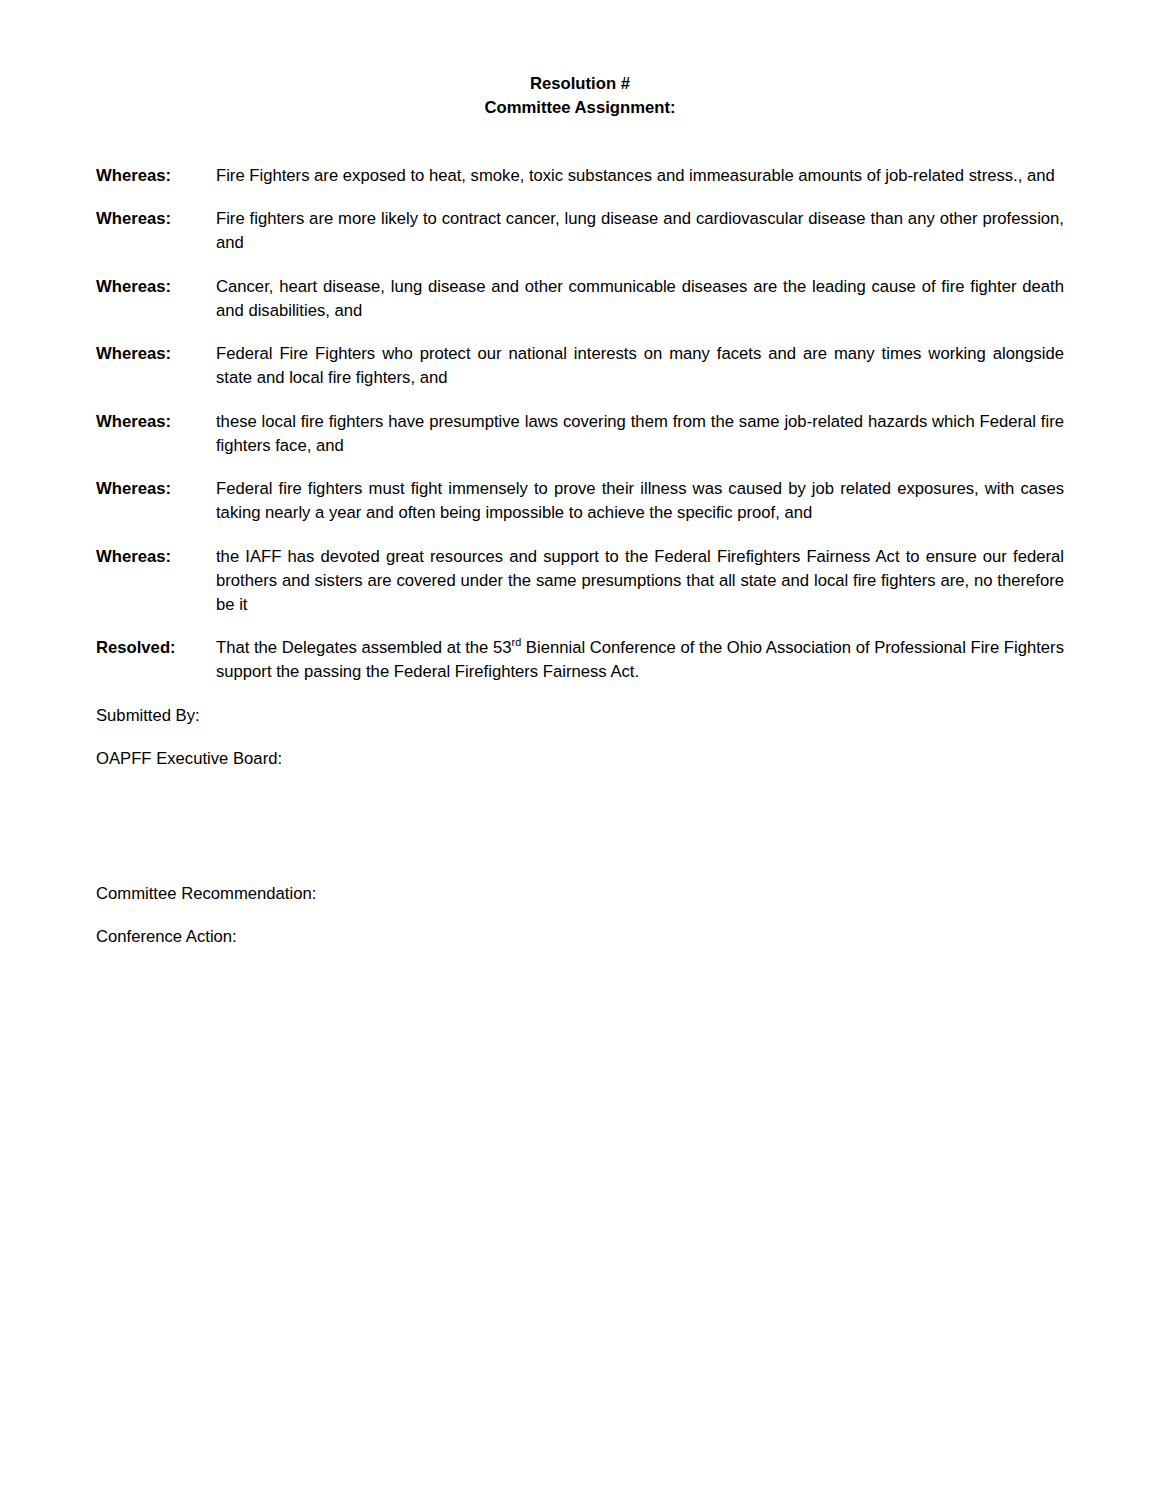Resolution #
Committee Assignment:
| Whereas: | Fire Fighters are exposed to heat, smoke, toxic substances and immeasurable amounts of job-related stress., and |
| Whereas: | Fire fighters are more likely to contract cancer, lung disease and cardiovascular disease than any other profession, and |
| Whereas: | Cancer, heart disease, lung disease and other communicable diseases are the leading cause of fire fighter death and disabilities, and |
| Whereas: | Federal Fire Fighters who protect our national interests on many facets and are many times working alongside state and local fire fighters, and |
| Whereas: | these local fire fighters have presumptive laws covering them from the same job-related hazards which Federal fire fighters face, and |
| Whereas: | Federal fire fighters must fight immensely to prove their illness was caused by job related exposures, with cases taking nearly a year and often being impossible to achieve the specific proof, and |
| Whereas: | the IAFF has devoted great resources and support to the Federal Firefighters Fairness Act to ensure our federal brothers and sisters are covered under the same presumptions that all state and local fire fighters are, no therefore be it |
| Resolved: | That the Delegates assembled at the 53 rd Biennial Conference of the Ohio Association of Professional Fire Fighters support the passing the Federal Firefighters Fairness Act. |
Submitted By:
OAPFF Executive Board:
Committee Recommendation:
Conference Action: